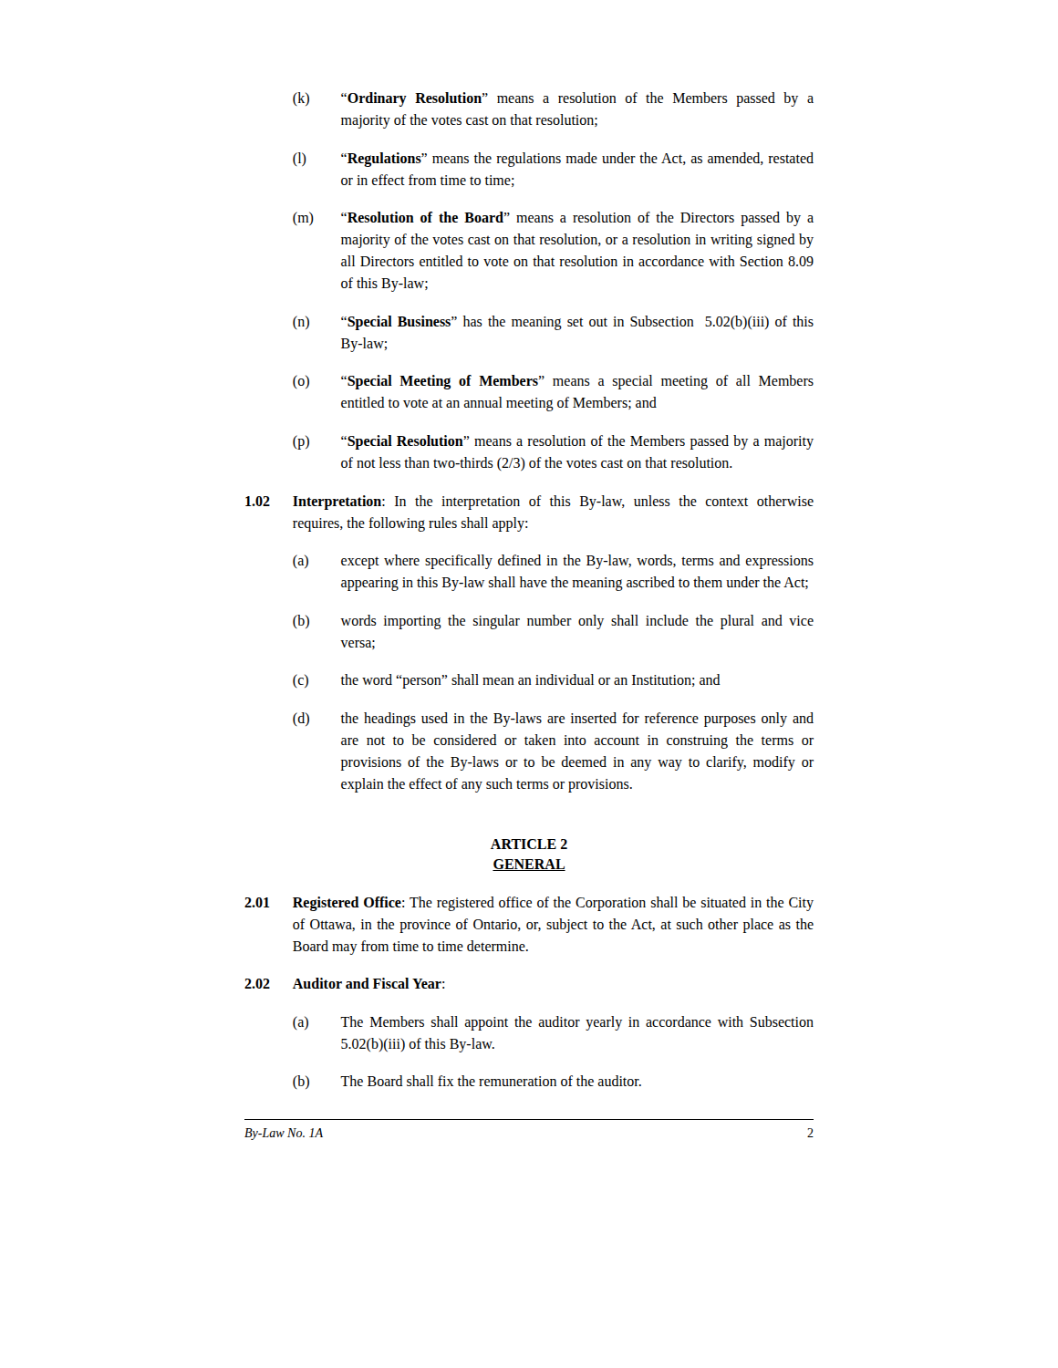(k)
“Ordinary Resolution” means a resolution of the Members passed by a majority of the votes cast on that resolution;
(l)
“Regulations” means the regulations made under the Act, as amended, restated or in effect from time to time;
(m)
“Resolution of the Board” means a resolution of the Directors passed by a majority of the votes cast on that resolution, or a resolution in writing signed by all Directors entitled to vote on that resolution in accordance with Section 8.09 of this By-law;
(n)
“Special Business” has the meaning set out in Subsection 5.02(b)(iii) of this By-law;
(o)
“Special Meeting of Members” means a special meeting of all Members entitled to vote at an annual meeting of Members; and
(p)
“Special Resolution” means a resolution of the Members passed by a majority of not less than two-thirds (2/3) of the votes cast on that resolution.
1.02
Interpretation: In the interpretation of this By-law, unless the context otherwise requires, the following rules shall apply:
(a)
except where specifically defined in the By-law, words, terms and expressions appearing in this By-law shall have the meaning ascribed to them under the Act;
(b)
words importing the singular number only shall include the plural and vice versa;
(c)
the word “person” shall mean an individual or an Institution; and
(d)
the headings used in the By-laws are inserted for reference purposes only and are not to be considered or taken into account in construing the terms or provisions of the By-laws or to be deemed in any way to clarify, modify or explain the effect of any such terms or provisions.
ARTICLE 2 GENERAL
2.01
Registered Office: The registered office of the Corporation shall be situated in the City of Ottawa, in the province of Ontario, or, subject to the Act, at such other place as the Board may from time to time determine.
2.02
Auditor and Fiscal Year:
(a)
The Members shall appoint the auditor yearly in accordance with Subsection 5.02(b)(iii) of this By-law.
(b)
The Board shall fix the remuneration of the auditor.
By-Law No. 1A 2